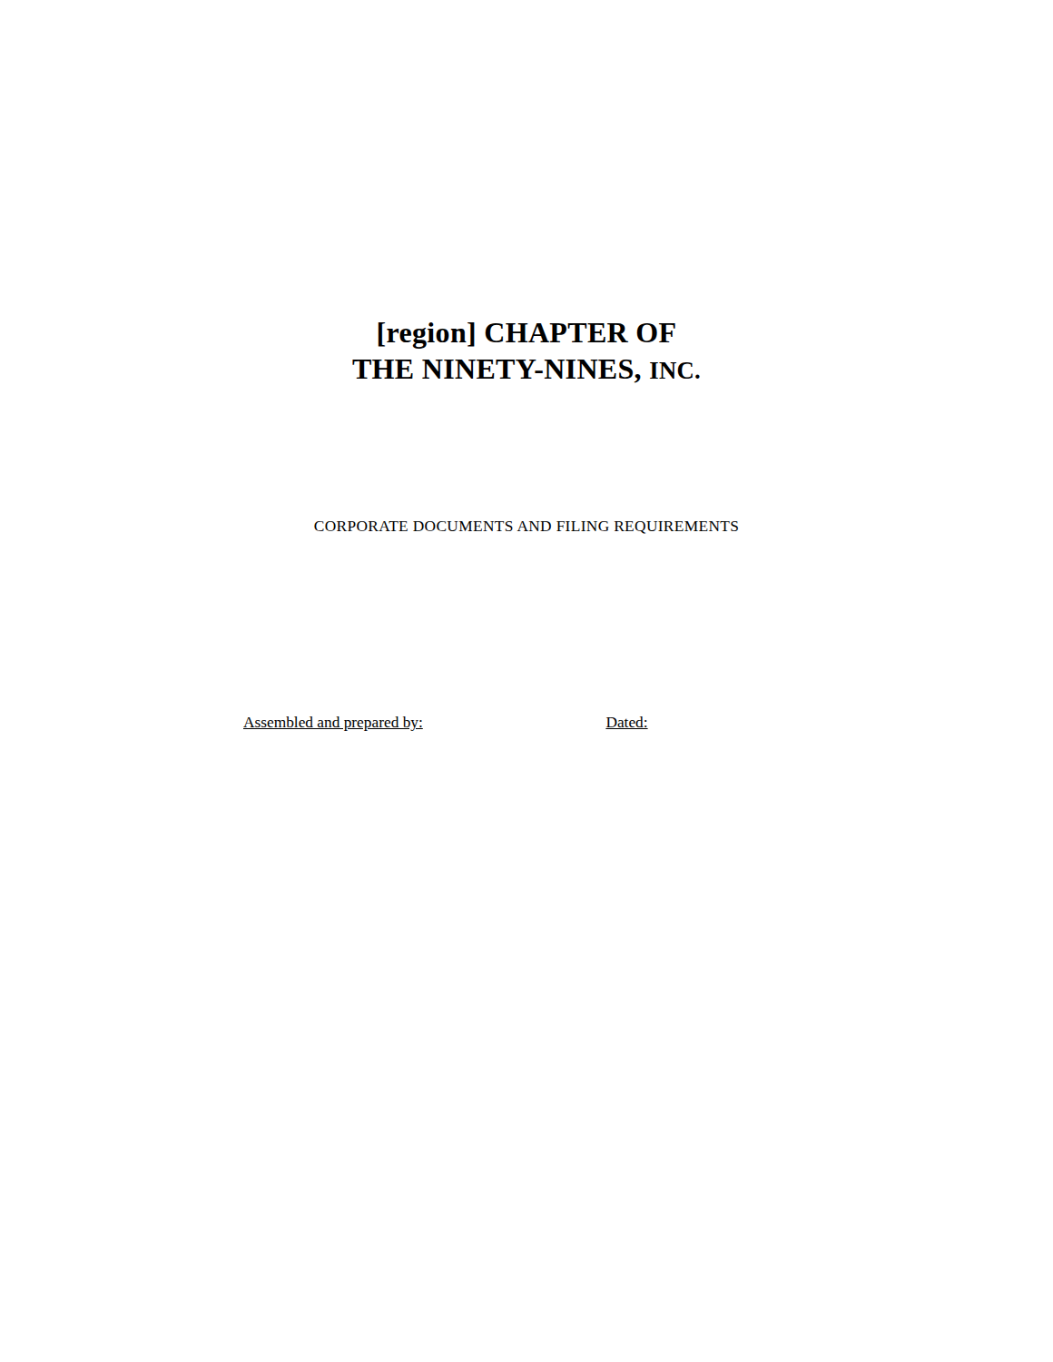[region] CHAPTER OF
THE NINETY-NINES, INC.
CORPORATE DOCUMENTS AND FILING REQUIREMENTS
Assembled and prepared by:
Dated: